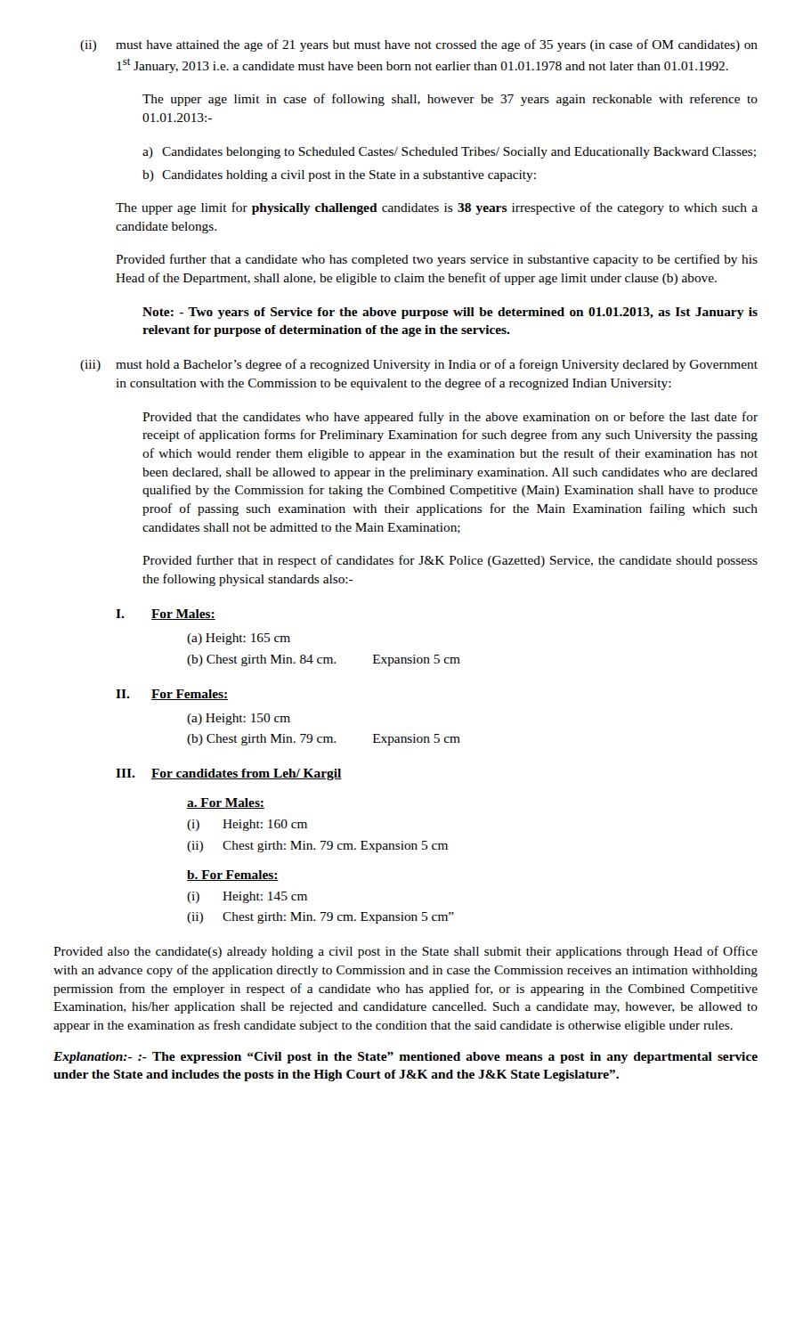(ii)
must have attained the age of 21 years but must have not crossed the age of 35 years (in case of OM candidates) on 1st January, 2013 i.e. a candidate must have been born not earlier than 01.01.1978 and not later than 01.01.1992.
The upper age limit in case of following shall, however be 37 years again reckonable with reference to 01.01.2013:-
a)
Candidates belonging to Scheduled Castes/ Scheduled Tribes/ Socially and Educationally Backward Classes;
b)
Candidates holding a civil post in the State in a substantive capacity:
The upper age limit for physically challenged candidates is 38 years irrespective of the category to which such a candidate belongs.
Provided further that a candidate who has completed two years service in substantive capacity to be certified by his Head of the Department, shall alone, be eligible to claim the benefit of upper age limit under clause (b) above.
Note: - Two years of Service for the above purpose will be determined on 01.01.2013, as Ist January is relevant for purpose of determination of the age in the services.
(iii)
must hold a Bachelor’s degree of a recognized University in India or of a foreign University declared by Government in consultation with the Commission to be equivalent to the degree of a recognized Indian University:
Provided that the candidates who have appeared fully in the above examination on or before the last date for receipt of application forms for Preliminary Examination for such degree from any such University the passing of which would render them eligible to appear in the examination but the result of their examination has not been declared, shall be allowed to appear in the preliminary examination. All such candidates who are declared qualified by the Commission for taking the Combined Competitive (Main) Examination shall have to produce proof of passing such examination with their applications for the Main Examination failing which such candidates shall not be admitted to the Main Examination;
Provided further that in respect of candidates for J&K Police (Gazetted) Service, the candidate should possess the following physical standards also:-
I.
For Males:
(a) Height: 165 cm
(b) Chest girth Min. 84 cm. Expansion 5 cm
II.
For Females:
(a) Height: 150 cm
(b) Chest girth Min. 79 cm. Expansion 5 cm
III.
For candidates from Leh/ Kargil
a. For Males:
(i)
Height: 160 cm
(ii)
Chest girth: Min. 79 cm. Expansion 5 cm
b. For Females:
(i)
Height: 145 cm
(ii)
Chest girth: Min. 79 cm. Expansion 5 cm”
Provided also the candidate(s) already holding a civil post in the State shall submit their applications through Head of Office with an advance copy of the application directly to Commission and in case the Commission receives an intimation withholding permission from the employer in respect of a candidate who has applied for, or is appearing in the Combined Competitive Examination, his/her application shall be rejected and candidature cancelled. Such a candidate may, however, be allowed to appear in the examination as fresh candidate subject to the condition that the said candidate is otherwise eligible under rules.
Explanation:- :- The expression “Civil post in the State” mentioned above means a post in any departmental service under the State and includes the posts in the High Court of J&K and the J&K State Legislature”.